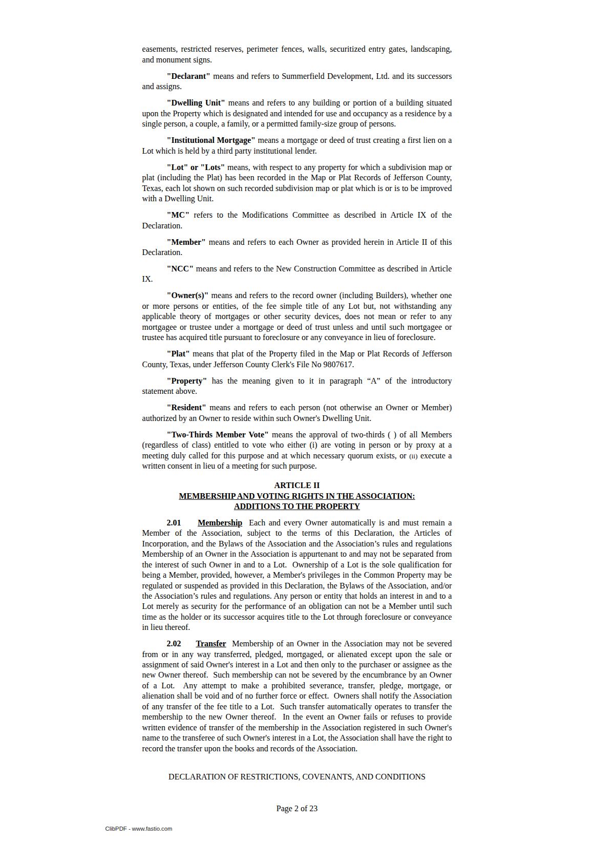easements, restricted reserves, perimeter fences, walls, securitized entry gates, landscaping, and monument signs.
"Declarant" means and refers to Summerfield Development, Ltd. and its successors and assigns.
"Dwelling Unit" means and refers to any building or portion of a building situated upon the Property which is designated and intended for use and occupancy as a residence by a single person, a couple, a family, or a permitted family-size group of persons.
"Institutional Mortgage" means a mortgage or deed of trust creating a first lien on a Lot which is held by a third party institutional lender.
"Lot" or "Lots" means, with respect to any property for which a subdivision map or plat (including the Plat) has been recorded in the Map or Plat Records of Jefferson County, Texas, each lot shown on such recorded subdivision map or plat which is or is to be improved with a Dwelling Unit.
"MC" refers to the Modifications Committee as described in Article IX of the Declaration.
"Member" means and refers to each Owner as provided herein in Article II of this Declaration.
"NCC" means and refers to the New Construction Committee as described in Article IX.
"Owner(s)" means and refers to the record owner (including Builders), whether one or more persons or entities, of the fee simple title of any Lot but, not withstanding any applicable theory of mortgages or other security devices, does not mean or refer to any mortgagee or trustee under a mortgage or deed of trust unless and until such mortgagee or trustee has acquired title pursuant to foreclosure or any conveyance in lieu of foreclosure.
"Plat" means that plat of the Property filed in the Map or Plat Records of Jefferson County, Texas, under Jefferson County Clerk's File No 9807617.
"Property" has the meaning given to it in paragraph “A” of the introductory statement above.
"Resident" means and refers to each person (not otherwise an Owner or Member) authorized by an Owner to reside within such Owner's Dwelling Unit.
"Two-Thirds Member Vote" means the approval of two-thirds ( ) of all Members (regardless of class) entitled to vote who either (i) are voting in person or by proxy at a meeting duly called for this purpose and at which necessary quorum exists, or (ii) execute a written consent in lieu of a meeting for such purpose.
ARTICLE II
MEMBERSHIP AND VOTING RIGHTS IN THE ASSOCIATION:
ADDITIONS TO THE PROPERTY
2.01 Membership Each and every Owner automatically is and must remain a Member of the Association, subject to the terms of this Declaration, the Articles of Incorporation, and the Bylaws of the Association and the Association’s rules and regulations Membership of an Owner in the Association is appurtenant to and may not be separated from the interest of such Owner in and to a Lot. Ownership of a Lot is the sole qualification for being a Member, provided, however, a Member's privileges in the Common Property may be regulated or suspended as provided in this Declaration, the Bylaws of the Association, and/or the Association’s rules and regulations. Any person or entity that holds an interest in and to a Lot merely as security for the performance of an obligation can not be a Member until such time as the holder or its successor acquires title to the Lot through foreclosure or conveyance in lieu thereof.
2.02 Transfer Membership of an Owner in the Association may not be severed from or in any way transferred, pledged, mortgaged, or alienated except upon the sale or assignment of said Owner's interest in a Lot and then only to the purchaser or assignee as the new Owner thereof. Such membership can not be severed by the encumbrance by an Owner of a Lot. Any attempt to make a prohibited severance, transfer, pledge, mortgage, or alienation shall be void and of no further force or effect. Owners shall notify the Association of any transfer of the fee title to a Lot. Such transfer automatically operates to transfer the membership to the new Owner thereof. In the event an Owner fails or refuses to provide written evidence of transfer of the membership in the Association registered in such Owner's name to the transferee of such Owner's interest in a Lot, the Association shall have the right to record the transfer upon the books and records of the Association.
DECLARATION OF RESTRICTIONS, COVENANTS, AND CONDITIONS
Page 2 of 23
ClibPDF - www.fastio.com